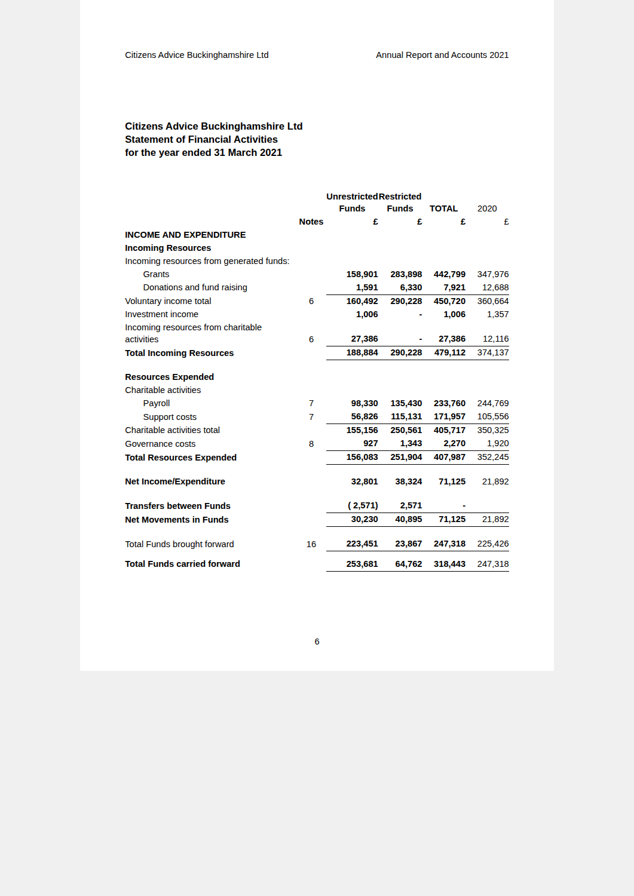Citizens Advice Buckinghamshire Ltd Annual Report and Accounts 2021
Citizens Advice Buckinghamshire Ltd
Statement of Financial Activities
for the year ended 31 March 2021
| | | Unrestricted Funds | Restricted Funds | TOTAL | 2020 |
| --- | --- | --- | --- | --- | --- |
| | Notes | £ | £ | £ | £ |
| INCOME AND EXPENDITURE | | | | | |
| Incoming Resources | | | | | |
| Incoming resources from generated funds: | | | | | |
| Grants | | 158,901 | 283,898 | 442,799 | 347,976 |
| Donations and fund raising | | 1,591 | 6,330 | 7,921 | 12,688 |
| Voluntary income total | 6 | 160,492 | 290,228 | 450,720 | 360,664 |
| Investment income | | 1,006 | - | 1,006 | 1,357 |
| Incoming resources from charitable activities | 6 | 27,386 | - | 27,386 | 12,116 |
| Total Incoming Resources | | 188,884 | 290,228 | 479,112 | 374,137 |
| Resources Expended | | | | | |
| Charitable activities | | | | | |
| Payroll | 7 | 98,330 | 135,430 | 233,760 | 244,769 |
| Support costs | 7 | 56,826 | 115,131 | 171,957 | 105,556 |
| Charitable activities total | | 155,156 | 250,561 | 405,717 | 350,325 |
| Governance costs | 8 | 927 | 1,343 | 2,270 | 1,920 |
| Total Resources Expended | | 156,083 | 251,904 | 407,987 | 352,245 |
| Net Income/Expenditure | | 32,801 | 38,324 | 71,125 | 21,892 |
| Transfers between Funds | | ( 2,571) | 2,571 | - | |
| Net Movements in Funds | | 30,230 | 40,895 | 71,125 | 21,892 |
| Total Funds brought forward | 16 | 223,451 | 23,867 | 247,318 | 225,426 |
| Total Funds carried forward | | 253,681 | 64,762 | 318,443 | 247,318 |
6